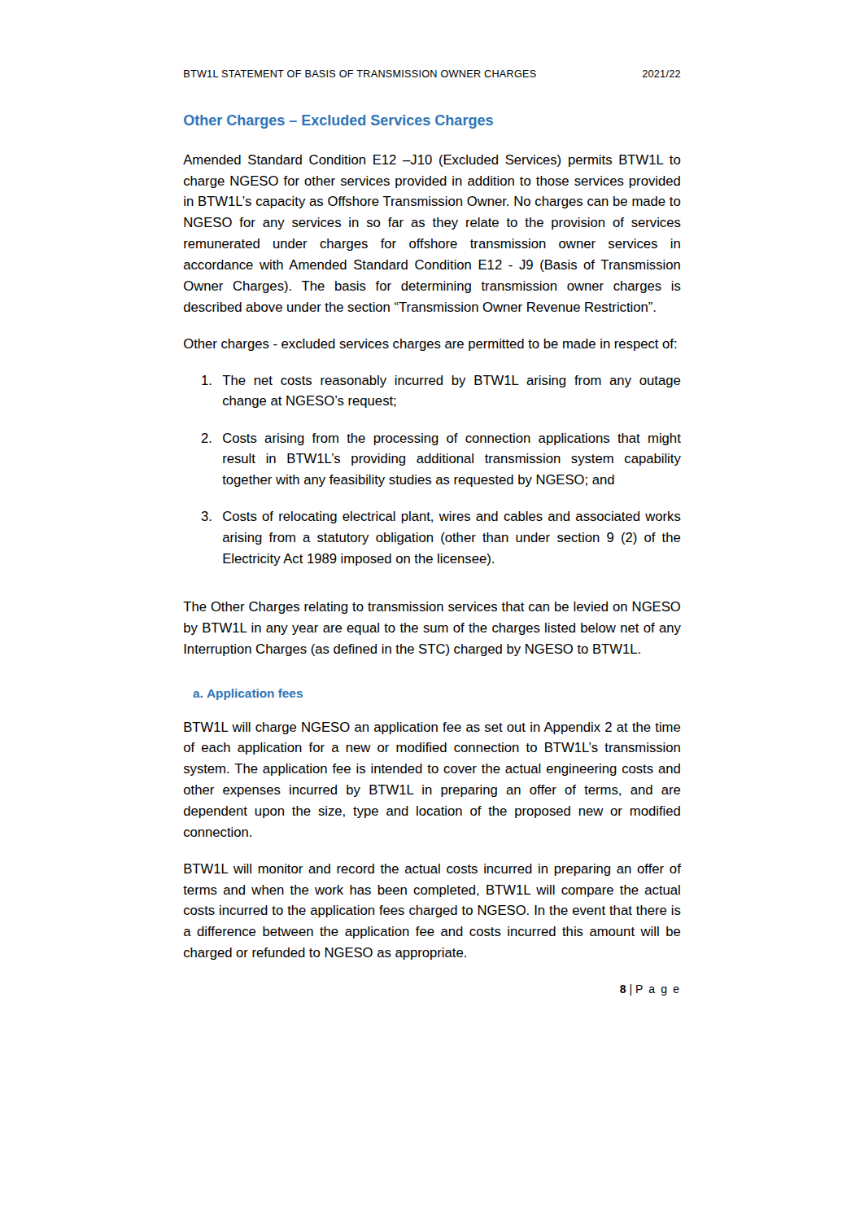BTW1L STATEMENT OF BASIS OF TRANSMISSION OWNER CHARGES 2021/22
Other Charges – Excluded Services Charges
Amended Standard Condition E12 –J10 (Excluded Services) permits BTW1L to charge NGESO for other services provided in addition to those services provided in BTW1L’s capacity as Offshore Transmission Owner. No charges can be made to NGESO for any services in so far as they relate to the provision of services remunerated under charges for offshore transmission owner services in accordance with Amended Standard Condition E12 - J9 (Basis of Transmission Owner Charges). The basis for determining transmission owner charges is described above under the section “Transmission Owner Revenue Restriction”.
Other charges - excluded services charges are permitted to be made in respect of:
The net costs reasonably incurred by BTW1L arising from any outage change at NGESO’s request;
Costs arising from the processing of connection applications that might result in BTW1L’s providing additional transmission system capability together with any feasibility studies as requested by NGESO; and
Costs of relocating electrical plant, wires and cables and associated works arising from a statutory obligation (other than under section 9 (2) of the Electricity Act 1989 imposed on the licensee).
The Other Charges relating to transmission services that can be levied on NGESO by BTW1L in any year are equal to the sum of the charges listed below net of any Interruption Charges (as defined in the STC) charged by NGESO to BTW1L.
Application fees
BTW1L will charge NGESO an application fee as set out in Appendix 2 at the time of each application for a new or modified connection to BTW1L’s transmission system. The application fee is intended to cover the actual engineering costs and other expenses incurred by BTW1L in preparing an offer of terms, and are dependent upon the size, type and location of the proposed new or modified connection.
BTW1L will monitor and record the actual costs incurred in preparing an offer of terms and when the work has been completed, BTW1L will compare the actual costs incurred to the application fees charged to NGESO. In the event that there is a difference between the application fee and costs incurred this amount will be charged or refunded to NGESO as appropriate.
8|P a g e